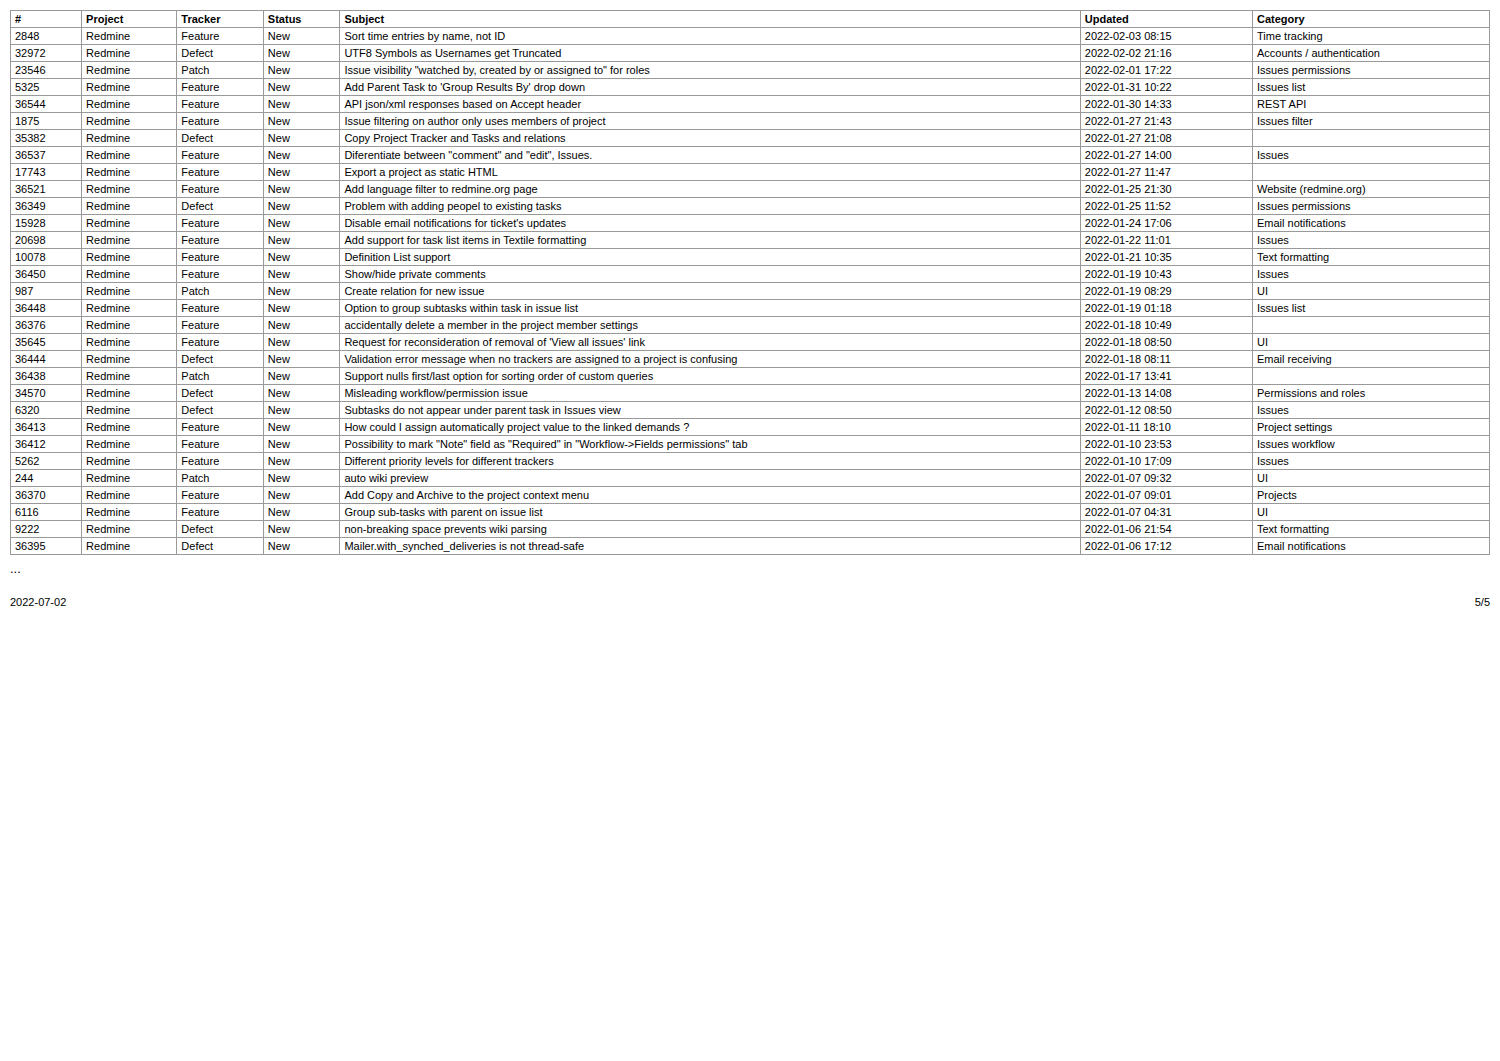| # | Project | Tracker | Status | Subject | Updated | Category |
| --- | --- | --- | --- | --- | --- | --- |
| 2848 | Redmine | Feature | New | Sort time entries by name, not ID | 2022-02-03 08:15 | Time tracking |
| 32972 | Redmine | Defect | New | UTF8 Symbols as Usernames get Truncated | 2022-02-02 21:16 | Accounts / authentication |
| 23546 | Redmine | Patch | New | Issue visibility "watched by, created by or assigned to" for roles | 2022-02-01 17:22 | Issues permissions |
| 5325 | Redmine | Feature | New | Add Parent Task to 'Group Results By' drop down | 2022-01-31 10:22 | Issues list |
| 36544 | Redmine | Feature | New | API json/xml responses based on Accept header | 2022-01-30 14:33 | REST API |
| 1875 | Redmine | Feature | New | Issue filtering on author only uses members of project | 2022-01-27 21:43 | Issues filter |
| 35382 | Redmine | Defect | New | Copy Project Tracker and Tasks and relations | 2022-01-27 21:08 | |
| 36537 | Redmine | Feature | New | Diferentiate between "comment" and "edit", Issues. | 2022-01-27 14:00 | Issues |
| 17743 | Redmine | Feature | New | Export a project as static HTML | 2022-01-27 11:47 | |
| 36521 | Redmine | Feature | New | Add language filter to redmine.org page | 2022-01-25 21:30 | Website (redmine.org) |
| 36349 | Redmine | Defect | New | Problem with adding peopel to existing tasks | 2022-01-25 11:52 | Issues permissions |
| 15928 | Redmine | Feature | New | Disable email notifications for ticket's updates | 2022-01-24 17:06 | Email notifications |
| 20698 | Redmine | Feature | New | Add support for task list items in Textile formatting | 2022-01-22 11:01 | Issues |
| 10078 | Redmine | Feature | New | Definition List support | 2022-01-21 10:35 | Text formatting |
| 36450 | Redmine | Feature | New | Show/hide private comments | 2022-01-19 10:43 | Issues |
| 987 | Redmine | Patch | New | Create relation for new issue | 2022-01-19 08:29 | UI |
| 36448 | Redmine | Feature | New | Option to group subtasks within task in issue list | 2022-01-19 01:18 | Issues list |
| 36376 | Redmine | Feature | New | accidentally delete a member in the project member settings | 2022-01-18 10:49 | |
| 35645 | Redmine | Feature | New | Request for reconsideration of removal of 'View all issues' link | 2022-01-18 08:50 | UI |
| 36444 | Redmine | Defect | New | Validation error message when no trackers are assigned to a project is confusing | 2022-01-18 08:11 | Email receiving |
| 36438 | Redmine | Patch | New | Support nulls first/last option for sorting order of custom queries | 2022-01-17 13:41 | |
| 34570 | Redmine | Defect | New | Misleading workflow/permission issue | 2022-01-13 14:08 | Permissions and roles |
| 6320 | Redmine | Defect | New | Subtasks do not appear under parent task in Issues view | 2022-01-12 08:50 | Issues |
| 36413 | Redmine | Feature | New | How could I assign automatically project value to the linked demands ? | 2022-01-11 18:10 | Project settings |
| 36412 | Redmine | Feature | New | Possibility to mark "Note" field as "Required" in "Workflow->Fields permissions" tab | 2022-01-10 23:53 | Issues workflow |
| 5262 | Redmine | Feature | New | Different priority levels for different trackers | 2022-01-10 17:09 | Issues |
| 244 | Redmine | Patch | New | auto wiki preview | 2022-01-07 09:32 | UI |
| 36370 | Redmine | Feature | New | Add Copy and Archive to the project context menu | 2022-01-07 09:01 | Projects |
| 6116 | Redmine | Feature | New | Group sub-tasks with parent on issue list | 2022-01-07 04:31 | UI |
| 9222 | Redmine | Defect | New | non-breaking space prevents wiki parsing | 2022-01-06 21:54 | Text formatting |
| 36395 | Redmine | Defect | New | Mailer.with_synched_deliveries is not thread-safe | 2022-01-06 17:12 | Email notifications |
...
2022-07-02 5/5